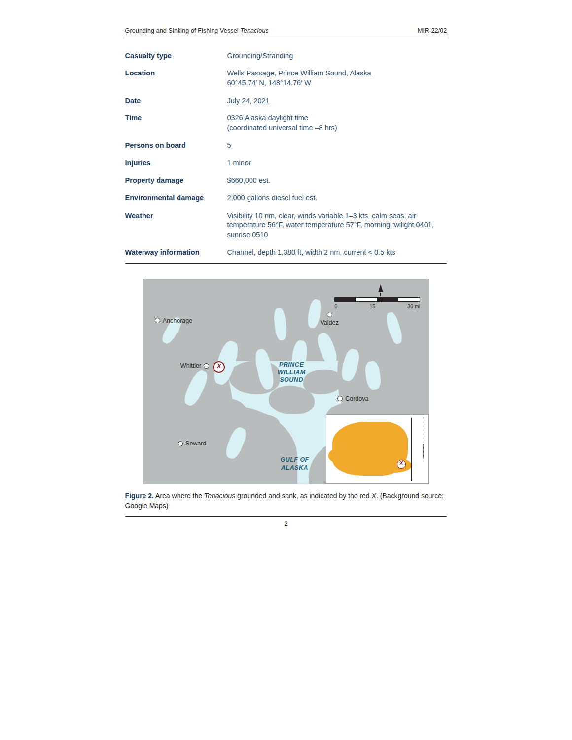Grounding and Sinking of Fishing Vessel Tenacious
MIR-22/02
| Casualty type | Grounding/Stranding |
| Location | Wells Passage, Prince William Sound, Alaska 60°45.74′ N, 148°14.76′ W |
| Date | July 24, 2021 |
| Time | 0326 Alaska daylight time (coordinated universal time –8 hrs) |
| Persons on board | 5 |
| Injuries | 1 minor |
| Property damage | $660,000 est. |
| Environmental damage | 2,000 gallons diesel fuel est. |
| Weather | Visibility 10 nm, clear, winds variable 1–3 kts, calm seas, air temperature 56°F, water temperature 57°F, morning twilight 0401, sunrise 0510 |
| Waterway information | Channel, depth 1,380 ft, width 2 nm, current < 0.5 kts |
N
01530 mi
Anchorage
Whittier
Seward
Valdez
Cordova
X
PRINCE
WILLIAM
SOUND
GULF OF
ALASKA
X
Figure 2. Area where the Tenacious grounded and sank, as indicated by the red X. (Background source: Google Maps)
2